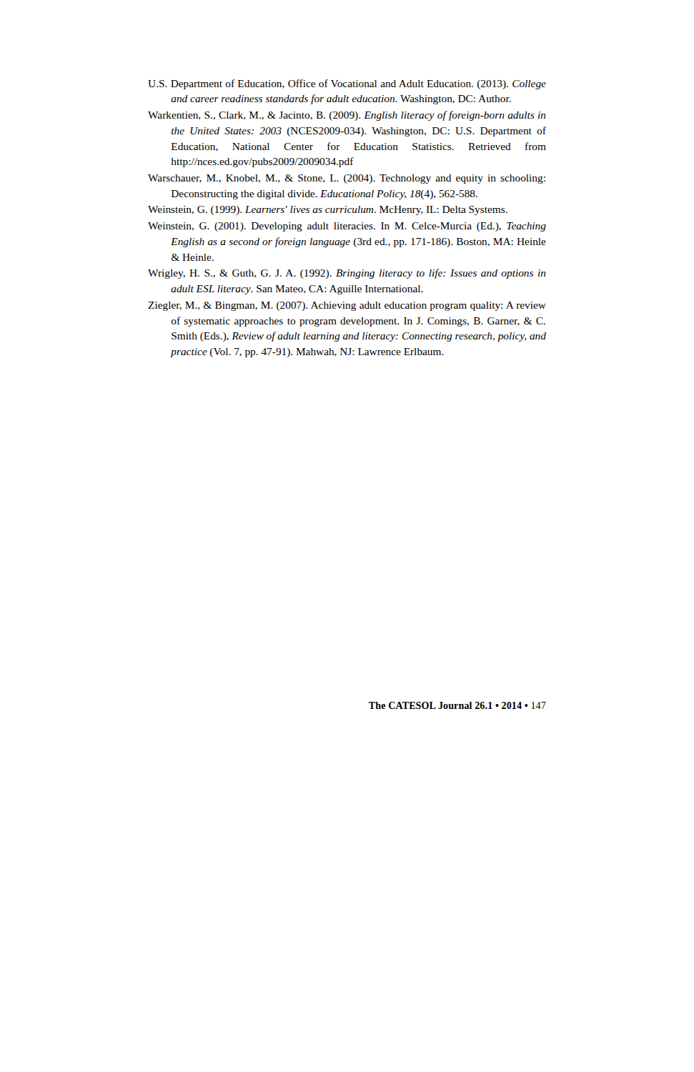U.S. Department of Education, Office of Vocational and Adult Education. (2013). College and career readiness standards for adult education. Washington, DC: Author.
Warkentien, S., Clark, M., & Jacinto, B. (2009). English literacy of foreign-born adults in the United States: 2003 (NCES2009-034). Washington, DC: U.S. Department of Education, National Center for Education Statistics. Retrieved from http://nces.ed.gov/pubs2009/2009034.pdf
Warschauer, M., Knobel, M., & Stone, L. (2004). Technology and equity in schooling: Deconstructing the digital divide. Educational Policy, 18(4), 562-588.
Weinstein, G. (1999). Learners' lives as curriculum. McHenry, IL: Delta Systems.
Weinstein, G. (2001). Developing adult literacies. In M. Celce-Murcia (Ed.), Teaching English as a second or foreign language (3rd ed., pp. 171-186). Boston, MA: Heinle & Heinle.
Wrigley, H. S., & Guth, G. J. A. (1992). Bringing literacy to life: Issues and options in adult ESL literacy. San Mateo, CA: Aguille International.
Ziegler, M., & Bingman, M. (2007). Achieving adult education program quality: A review of systematic approaches to program development. In J. Comings, B. Garner, & C. Smith (Eds.), Review of adult learning and literacy: Connecting research, policy, and practice (Vol. 7, pp. 47-91). Mahwah, NJ: Lawrence Erlbaum.
The CATESOL Journal 26.1 • 2014 • 147